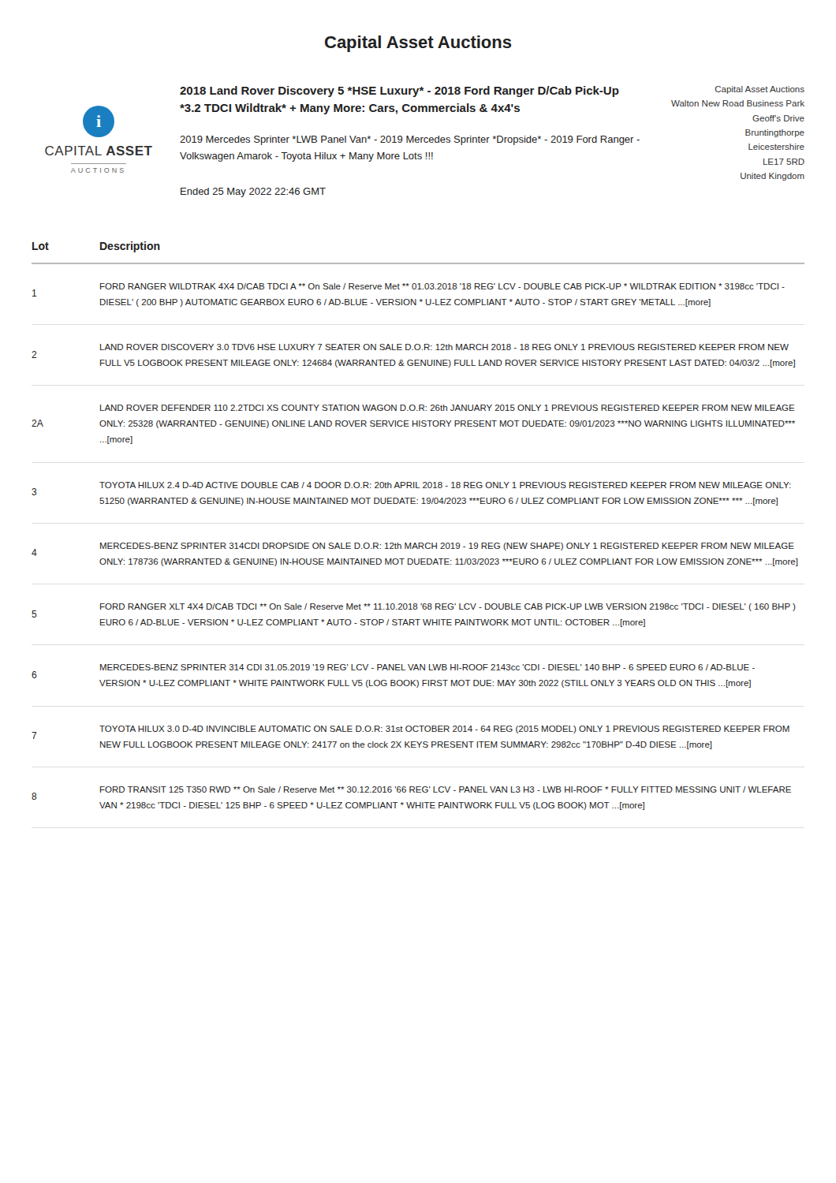Capital Asset Auctions
i
CAPITAL ASSET
AUCTIONS
2018 Land Rover Discovery 5 *HSE Luxury* - 2018 Ford Ranger D/Cab Pick-Up *3.2 TDCI Wildtrak* + Many More: Cars, Commercials & 4x4's
2019 Mercedes Sprinter *LWB Panel Van* - 2019 Mercedes Sprinter *Dropside* - 2019 Ford Ranger - Volkswagen Amarok - Toyota Hilux + Many More Lots !!!
Ended 25 May 2022 22:46 GMT
Capital Asset Auctions
Walton New Road Business Park
Geoff's Drive
Bruntingthorpe
Leicestershire
LE17 5RD
United Kingdom
| Lot | Description |
| --- | --- |
| 1 | FORD RANGER WILDTRAK 4X4 D/CAB TDCI A ** On Sale / Reserve Met ** 01.03.2018 '18 REG' LCV - DOUBLE CAB PICK-UP * WILDTRAK EDITION * 3198cc 'TDCI - DIESEL' ( 200 BHP ) AUTOMATIC GEARBOX EURO 6 / AD-BLUE - VERSION * U-LEZ COMPLIANT * AUTO - STOP / START GREY 'METALL ... [more] |
| 2 | LAND ROVER DISCOVERY 3.0 TDV6 HSE LUXURY 7 SEATER ON SALE D.O.R: 12th MARCH 2018 - 18 REG ONLY 1 PREVIOUS REGISTERED KEEPER FROM NEW FULL V5 LOGBOOK PRESENT MILEAGE ONLY: 124684 (WARRANTED & GENUINE) FULL LAND ROVER SERVICE HISTORY PRESENT LAST DATED: 04/03/2 ... [more] |
| 2A | LAND ROVER DEFENDER 110 2.2TDCI XS COUNTY STATION WAGON D.O.R: 26th JANUARY 2015 ONLY 1 PREVIOUS REGISTERED KEEPER FROM NEW MILEAGE ONLY: 25328 (WARRANTED - GENUINE) ONLINE LAND ROVER SERVICE HISTORY PRESENT MOT DUEDATE: 09/01/2023 ***NO WARNING LIGHTS ILLUMINATED*** ... [more] |
| 3 | TOYOTA HILUX 2.4 D-4D ACTIVE DOUBLE CAB / 4 DOOR D.O.R: 20th APRIL 2018 - 18 REG ONLY 1 PREVIOUS REGISTERED KEEPER FROM NEW MILEAGE ONLY: 51250 (WARRANTED & GENUINE) IN-HOUSE MAINTAINED MOT DUEDATE: 19/04/2023 ***EURO 6 / ULEZ COMPLIANT FOR LOW EMISSION ZONE*** *** ... [more] |
| 4 | MERCEDES-BENZ SPRINTER 314CDI DROPSIDE ON SALE D.O.R: 12th MARCH 2019 - 19 REG (NEW SHAPE) ONLY 1 REGISTERED KEEPER FROM NEW MILEAGE ONLY: 178736 (WARRANTED & GENUINE) IN-HOUSE MAINTAINED MOT DUEDATE: 11/03/2023 ***EURO 6 / ULEZ COMPLIANT FOR LOW EMISSION ZONE*** ... [more] |
| 5 | FORD RANGER XLT 4X4 D/CAB TDCI ** On Sale / Reserve Met ** 11.10.2018 '68 REG' LCV - DOUBLE CAB PICK-UP LWB VERSION 2198cc 'TDCI - DIESEL' ( 160 BHP ) EURO 6 / AD-BLUE - VERSION * U-LEZ COMPLIANT * AUTO - STOP / START WHITE PAINTWORK MOT UNTIL: OCTOBER ... [more] |
| 6 | MERCEDES-BENZ SPRINTER 314 CDI 31.05.2019 '19 REG' LCV - PANEL VAN LWB HI-ROOF 2143cc 'CDI - DIESEL' 140 BHP - 6 SPEED EURO 6 / AD-BLUE - VERSION * U-LEZ COMPLIANT * WHITE PAINTWORK FULL V5 (LOG BOOK) FIRST MOT DUE: MAY 30th 2022 (STILL ONLY 3 YEARS OLD ON THIS ... [more] |
| 7 | TOYOTA HILUX 3.0 D-4D INVINCIBLE AUTOMATIC ON SALE D.O.R: 31st OCTOBER 2014 - 64 REG (2015 MODEL) ONLY 1 PREVIOUS REGISTERED KEEPER FROM NEW FULL LOGBOOK PRESENT MILEAGE ONLY: 24177 on the clock 2X KEYS PRESENT ITEM SUMMARY: 2982cc "170BHP" D-4D DIESE ... [more] |
| 8 | FORD TRANSIT 125 T350 RWD ** On Sale / Reserve Met ** 30.12.2016 '66 REG' LCV - PANEL VAN L3 H3 - LWB HI-ROOF * FULLY FITTED MESSING UNIT / WLEFARE VAN * 2198cc 'TDCI - DIESEL' 125 BHP - 6 SPEED * U-LEZ COMPLIANT * WHITE PAINTWORK FULL V5 (LOG BOOK) MOT ... [more] |